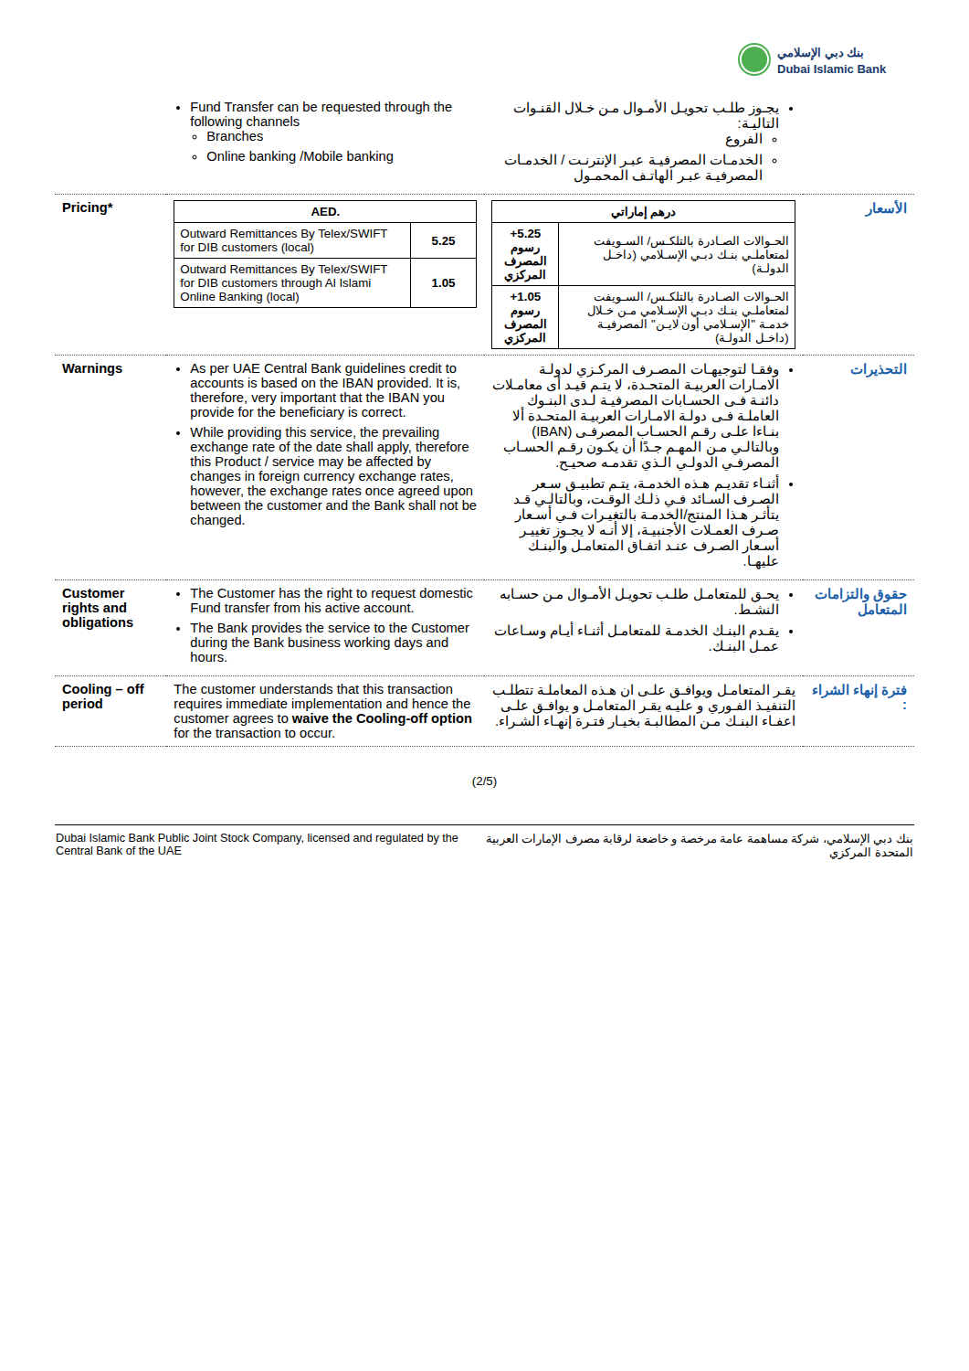بنك دبي الإسلامي Dubai Islamic Bank
| | Fund Transfer can be requested through the following channels Branches Online banking /Mobile banking | يجـوز طلـب تحويـل الأمـوال مـن خـلال القنـوات التاليـة: الفروع الخدمـات المصرفيـة عبـر الإنترنـت / الخدمـات المصرفيـة عبـر الهاتـف المحمـول | |
| Pricing* | / AED. / / --- / / Outward Remittances By Telex/SWIFT for DIB customers (local) / 5.25 / / Outward Remittances By Telex/SWIFT for DIB customers through Al Islami Online Banking (local) / 1.05 / | / درهم إماراتي / / --- / / الحـوالات الصـادرة بالتلكـس/ السـويفت لمتعاملـي بنـك دبـي الإسـلامي (داخـل الدولـة) / 5.25+ رسوم المصرف المركزي / / الحـوالات الصـادرة بالتلكـس/ السـويفت لمتعاملـي بنـك دبـي الإسـلامي مـن خـلال خدمـة "الإسـلامي أون لايـن" المصرفيـة (داخـل الدولـة) / 1.05+ رسوم المصرف المركزي / | الأسعار |
| Warnings | As per UAE Central Bank guidelines credit to accounts is based on the IBAN provided. It is, therefore, very important that the IBAN you provide for the beneficiary is correct. While providing this service, the prevailing exchange rate of the date shall apply, therefore this Product / service may be affected by changes in foreign currency exchange rates, however, the exchange rates once agreed upon between the customer and the Bank shall not be changed. | وفقـا لتوجيهـات المصـرف المركـزي لدولـة الامـارات العربيـة المتحـدة، لا يتـم قيـد أى معامـلات دائنـة فـى الحسـابات المصرفيـة لـدى البنـوك العاملـة فـى دولـة الامـارات العربيـة المتحـدة ألا بنـاءا علـى رقـم الحسـاب المصرفـى (IBAN) وبالتالـي مـن المهـم جـدًا أن يكـون رقـم الحسـاب المصرفـي الدولـي الـذي تقدمـه صحيـح. أثنـاء تقديـم هـذه الخدمـة، يتـم تطبيـق سـعر الصـرف السـائد فـي ذلـك الوقـت، وبالتالـي قـد يتأثـر هـذا المنتج/الخدمـة بالتغيـرات فـي أسـعار صـرف العمـلات الأجنبيـة، إلا أنـه لا يجـوز تغييـر أسـعار الصـرف عنـد اتفـاق المتعامـل والبنـك عليهـا. | التحذيرات |
| Customer rights and obligations | The Customer has the right to request domestic Fund transfer from his active account. The Bank provides the service to the Customer during the Bank business working days and hours. | يحـق للمتعامـل طلـب تحويـل الأمـوال مـن حسـابه النشـط. يقـدم البنـك الخدمـة للمتعامـل أثنـاء أيـام وسـاعات عمـل البنـك. | حقوق والتزامات المتعامل |
| Cooling – off period | The customer understands that this transaction requires immediate implementation and hence the customer agrees to waive the Cooling-off option for the transaction to occur. | يقـر المتعامـل ويوافـق علـى ان هـذه المعاملـة تتطلـب التنفيـذ الفـوري و عليـه يقـر المتعامـل و يوافـق علـى اعفـاء البنـك مـن المطالبـة بخيـار فتـرة إنهـاء الشـراء. | فترة إنهاء الشراء : |
(2/5)
| Dubai Islamic Bank Public Joint Stock Company, licensed and regulated by the Central Bank of the UAE | بنك دبي الإسلامي، شركة مساهمة عامة مرخصة و خاضعة لرقابة مصرف الإمارات العربية المتحدة المركزي |